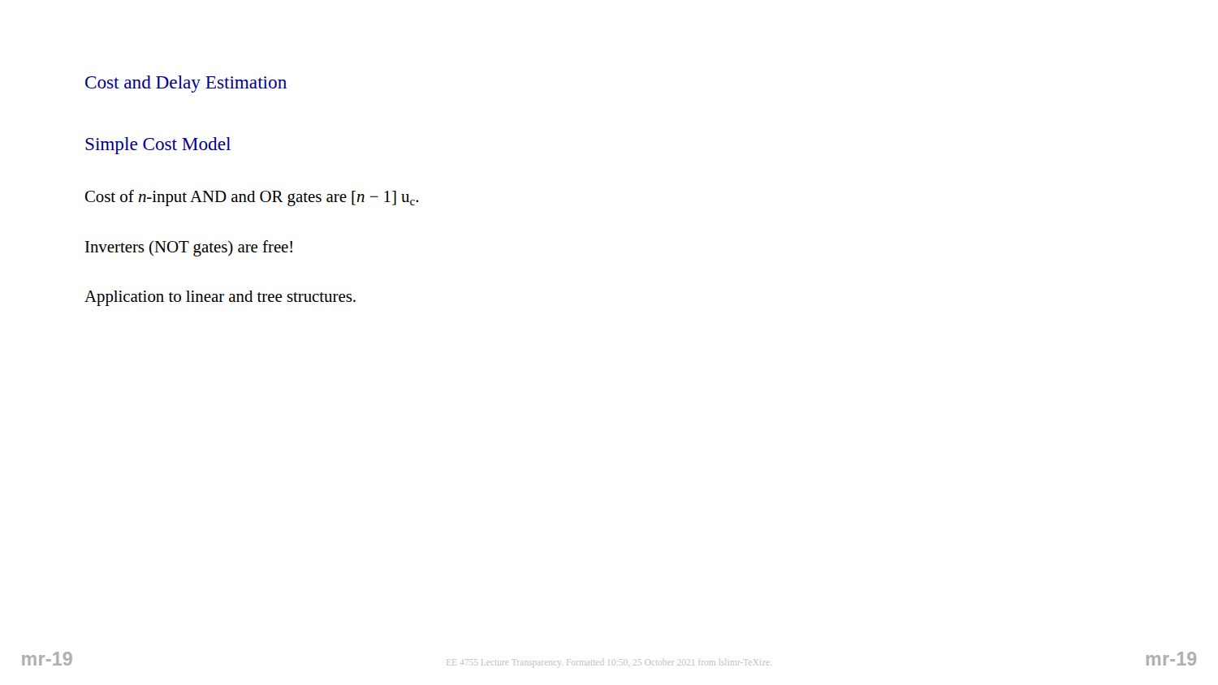Cost and Delay Estimation
Simple Cost Model
Cost of n-input AND and OR gates are [n − 1] uc.
Inverters (NOT gates) are free!
Application to linear and tree structures.
mr-19 EE 4755 Lecture Transparency. Formatted 10:50, 25 October 2021 from lslimr-TeXize. mr-19